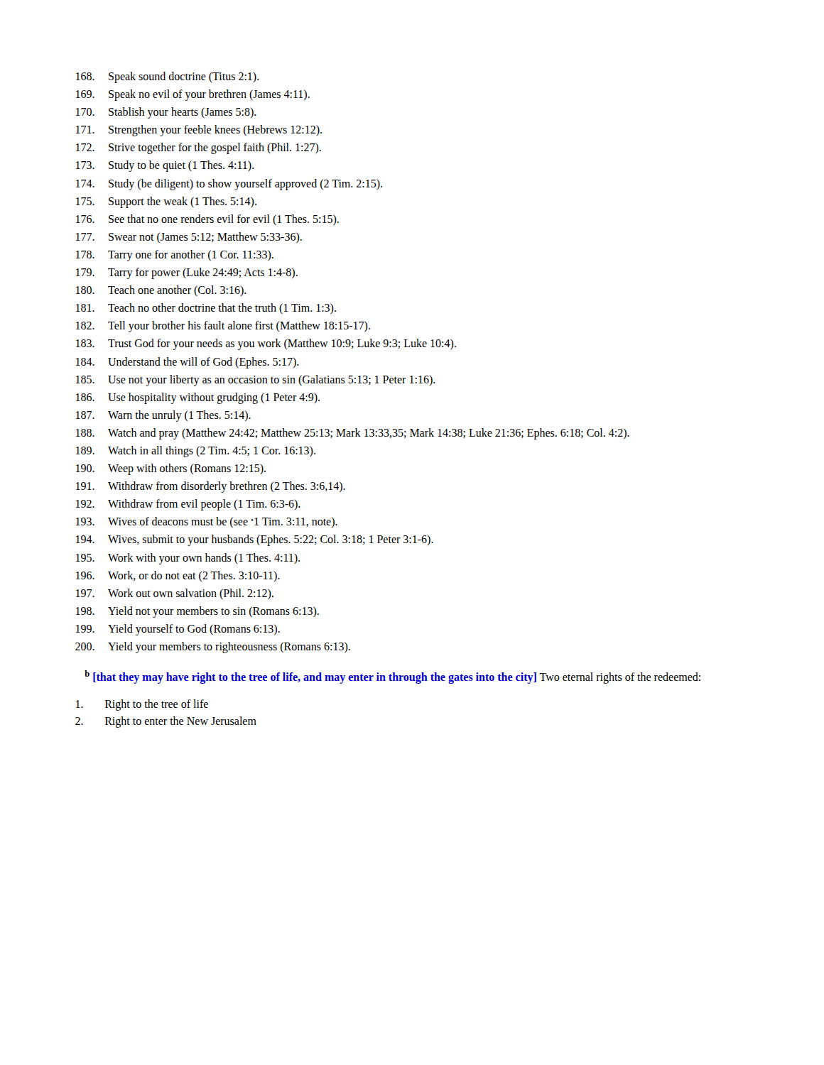168. Speak sound doctrine (Titus 2:1).
169. Speak no evil of your brethren (James 4:11).
170. Stablish your hearts (James 5:8).
171. Strengthen your feeble knees (Hebrews 12:12).
172. Strive together for the gospel faith (Phil. 1:27).
173. Study to be quiet (1 Thes. 4:11).
174. Study (be diligent) to show yourself approved (2 Tim. 2:15).
175. Support the weak (1 Thes. 5:14).
176. See that no one renders evil for evil (1 Thes. 5:15).
177. Swear not (James 5:12; Matthew 5:33-36).
178. Tarry one for another (1 Cor. 11:33).
179. Tarry for power (Luke 24:49; Acts 1:4-8).
180. Teach one another (Col. 3:16).
181. Teach no other doctrine that the truth (1 Tim. 1:3).
182. Tell your brother his fault alone first (Matthew 18:15-17).
183. Trust God for your needs as you work (Matthew 10:9; Luke 9:3; Luke 10:4).
184. Understand the will of God (Ephes. 5:17).
185. Use not your liberty as an occasion to sin (Galatians 5:13; 1 Peter 1:16).
186. Use hospitality without grudging (1 Peter 4:9).
187. Warn the unruly (1 Thes. 5:14).
188. Watch and pray (Matthew 24:42; Matthew 25:13; Mark 13:33,35; Mark 14:38; Luke 21:36; Ephes. 6:18; Col. 4:2).
189. Watch in all things (2 Tim. 4:5; 1 Cor. 16:13).
190. Weep with others (Romans 12:15).
191. Withdraw from disorderly brethren (2 Thes. 3:6,14).
192. Withdraw from evil people (1 Tim. 6:3-6).
193. Wives of deacons must be (see •1 Tim. 3:11, note).
194. Wives, submit to your husbands (Ephes. 5:22; Col. 3:18; 1 Peter 3:1-6).
195. Work with your own hands (1 Thes. 4:11).
196. Work, or do not eat (2 Thes. 3:10-11).
197. Work out own salvation (Phil. 2:12).
198. Yield not your members to sin (Romans 6:13).
199. Yield yourself to God (Romans 6:13).
200. Yield your members to righteousness (Romans 6:13).
b [that they may have right to the tree of life, and may enter in through the gates into the city] Two eternal rights of the redeemed:
1. Right to the tree of life
2. Right to enter the New Jerusalem